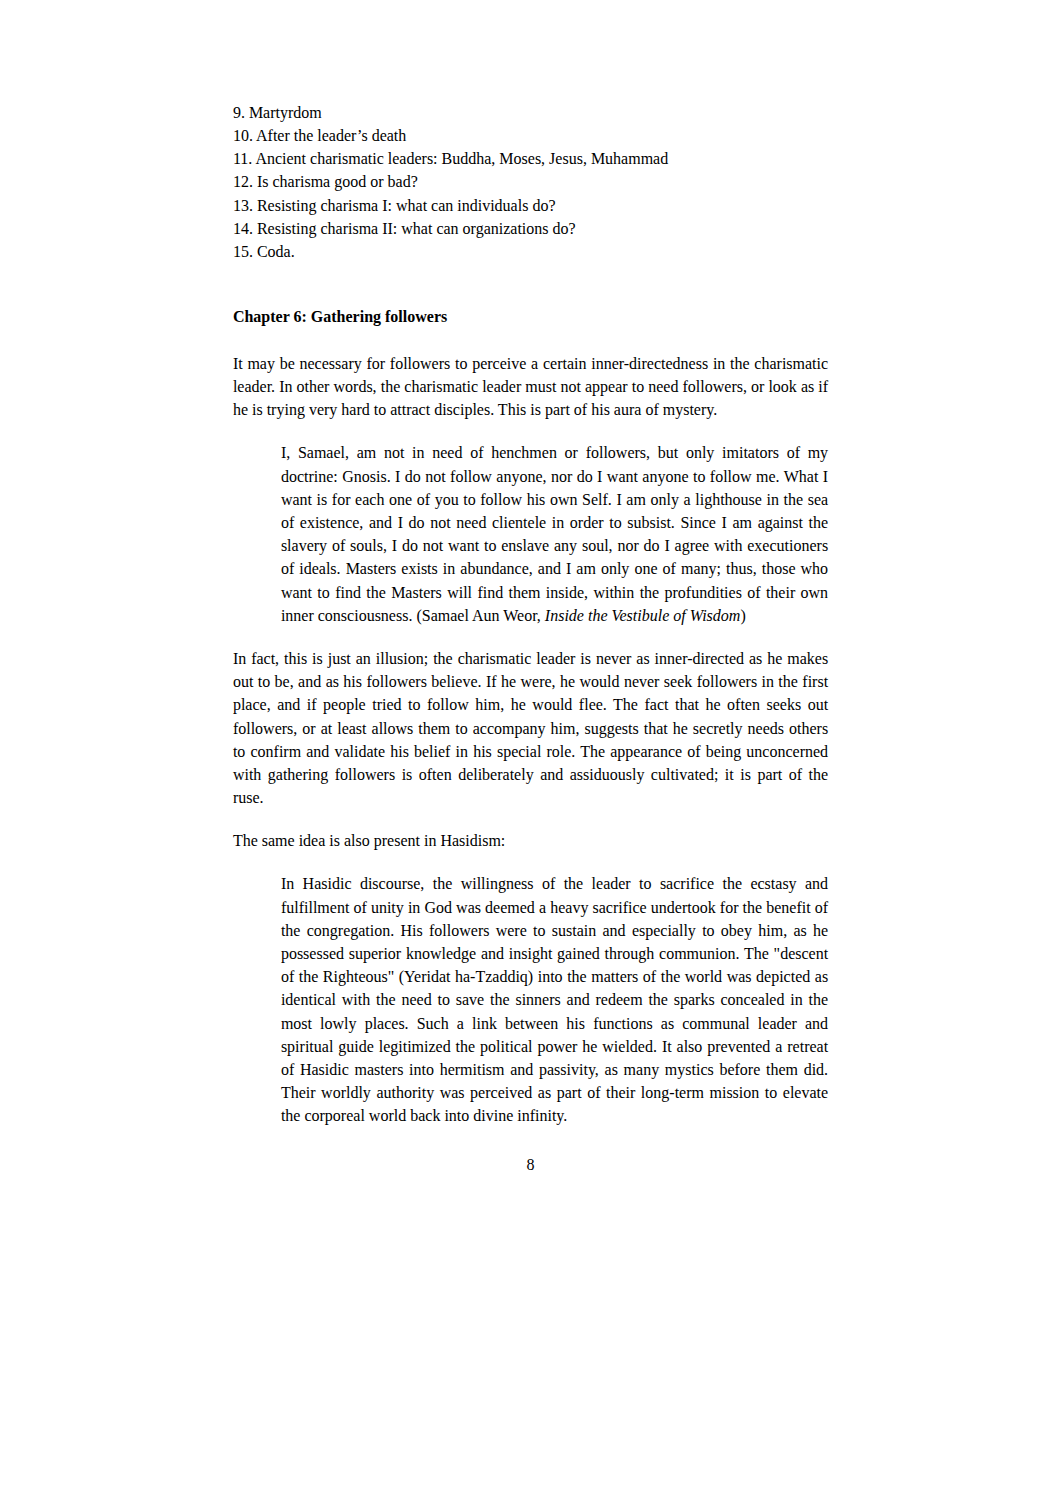9. Martyrdom
10. After the leader’s death
11. Ancient charismatic leaders: Buddha, Moses, Jesus, Muhammad
12. Is charisma good or bad?
13. Resisting charisma I: what can individuals do?
14. Resisting charisma II: what can organizations do?
15. Coda.
Chapter 6: Gathering followers
It may be necessary for followers to perceive a certain inner-directedness in the charismatic leader. In other words, the charismatic leader must not appear to need followers, or look as if he is trying very hard to attract disciples. This is part of his aura of mystery.
I, Samael, am not in need of henchmen or followers, but only imitators of my doctrine: Gnosis. I do not follow anyone, nor do I want anyone to follow me. What I want is for each one of you to follow his own Self. I am only a lighthouse in the sea of existence, and I do not need clientele in order to subsist. Since I am against the slavery of souls, I do not want to enslave any soul, nor do I agree with executioners of ideals. Masters exists in abundance, and I am only one of many; thus, those who want to find the Masters will find them inside, within the profundities of their own inner consciousness. (Samael Aun Weor, Inside the Vestibule of Wisdom)
In fact, this is just an illusion; the charismatic leader is never as inner-directed as he makes out to be, and as his followers believe. If he were, he would never seek followers in the first place, and if people tried to follow him, he would flee. The fact that he often seeks out followers, or at least allows them to accompany him, suggests that he secretly needs others to confirm and validate his belief in his special role. The appearance of being unconcerned with gathering followers is often deliberately and assiduously cultivated; it is part of the ruse.
The same idea is also present in Hasidism:
In Hasidic discourse, the willingness of the leader to sacrifice the ecstasy and fulfillment of unity in God was deemed a heavy sacrifice undertook for the benefit of the congregation. His followers were to sustain and especially to obey him, as he possessed superior knowledge and insight gained through communion. The "descent of the Righteous" (Yeridat ha-Tzaddiq) into the matters of the world was depicted as identical with the need to save the sinners and redeem the sparks concealed in the most lowly places. Such a link between his functions as communal leader and spiritual guide legitimized the political power he wielded. It also prevented a retreat of Hasidic masters into hermitism and passivity, as many mystics before them did. Their worldly authority was perceived as part of their long-term mission to elevate the corporeal world back into divine infinity.
8